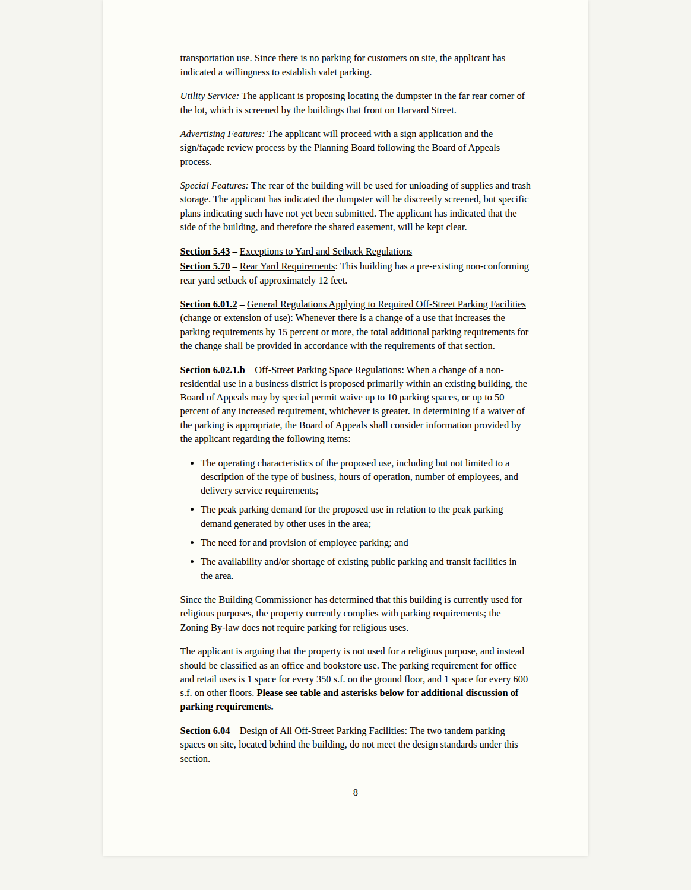transportation use. Since there is no parking for customers on site, the applicant has indicated a willingness to establish valet parking.
Utility Service: The applicant is proposing locating the dumpster in the far rear corner of the lot, which is screened by the buildings that front on Harvard Street.
Advertising Features: The applicant will proceed with a sign application and the sign/façade review process by the Planning Board following the Board of Appeals process.
Special Features: The rear of the building will be used for unloading of supplies and trash storage. The applicant has indicated the dumpster will be discreetly screened, but specific plans indicating such have not yet been submitted. The applicant has indicated that the side of the building, and therefore the shared easement, will be kept clear.
Section 5.43 – Exceptions to Yard and Setback Regulations
Section 5.70 – Rear Yard Requirements: This building has a pre-existing non-conforming rear yard setback of approximately 12 feet.
Section 6.01.2 – General Regulations Applying to Required Off-Street Parking Facilities (change or extension of use): Whenever there is a change of a use that increases the parking requirements by 15 percent or more, the total additional parking requirements for the change shall be provided in accordance with the requirements of that section.
Section 6.02.1.b – Off-Street Parking Space Regulations: When a change of a non-residential use in a business district is proposed primarily within an existing building, the Board of Appeals may by special permit waive up to 10 parking spaces, or up to 50 percent of any increased requirement, whichever is greater. In determining if a waiver of the parking is appropriate, the Board of Appeals shall consider information provided by the applicant regarding the following items:
The operating characteristics of the proposed use, including but not limited to a description of the type of business, hours of operation, number of employees, and delivery service requirements;
The peak parking demand for the proposed use in relation to the peak parking demand generated by other uses in the area;
The need for and provision of employee parking; and
The availability and/or shortage of existing public parking and transit facilities in the area.
Since the Building Commissioner has determined that this building is currently used for religious purposes, the property currently complies with parking requirements; the Zoning By-law does not require parking for religious uses.
The applicant is arguing that the property is not used for a religious purpose, and instead should be classified as an office and bookstore use. The parking requirement for office and retail uses is 1 space for every 350 s.f. on the ground floor, and 1 space for every 600 s.f. on other floors. Please see table and asterisks below for additional discussion of parking requirements.
Section 6.04 – Design of All Off-Street Parking Facilities: The two tandem parking spaces on site, located behind the building, do not meet the design standards under this section.
8